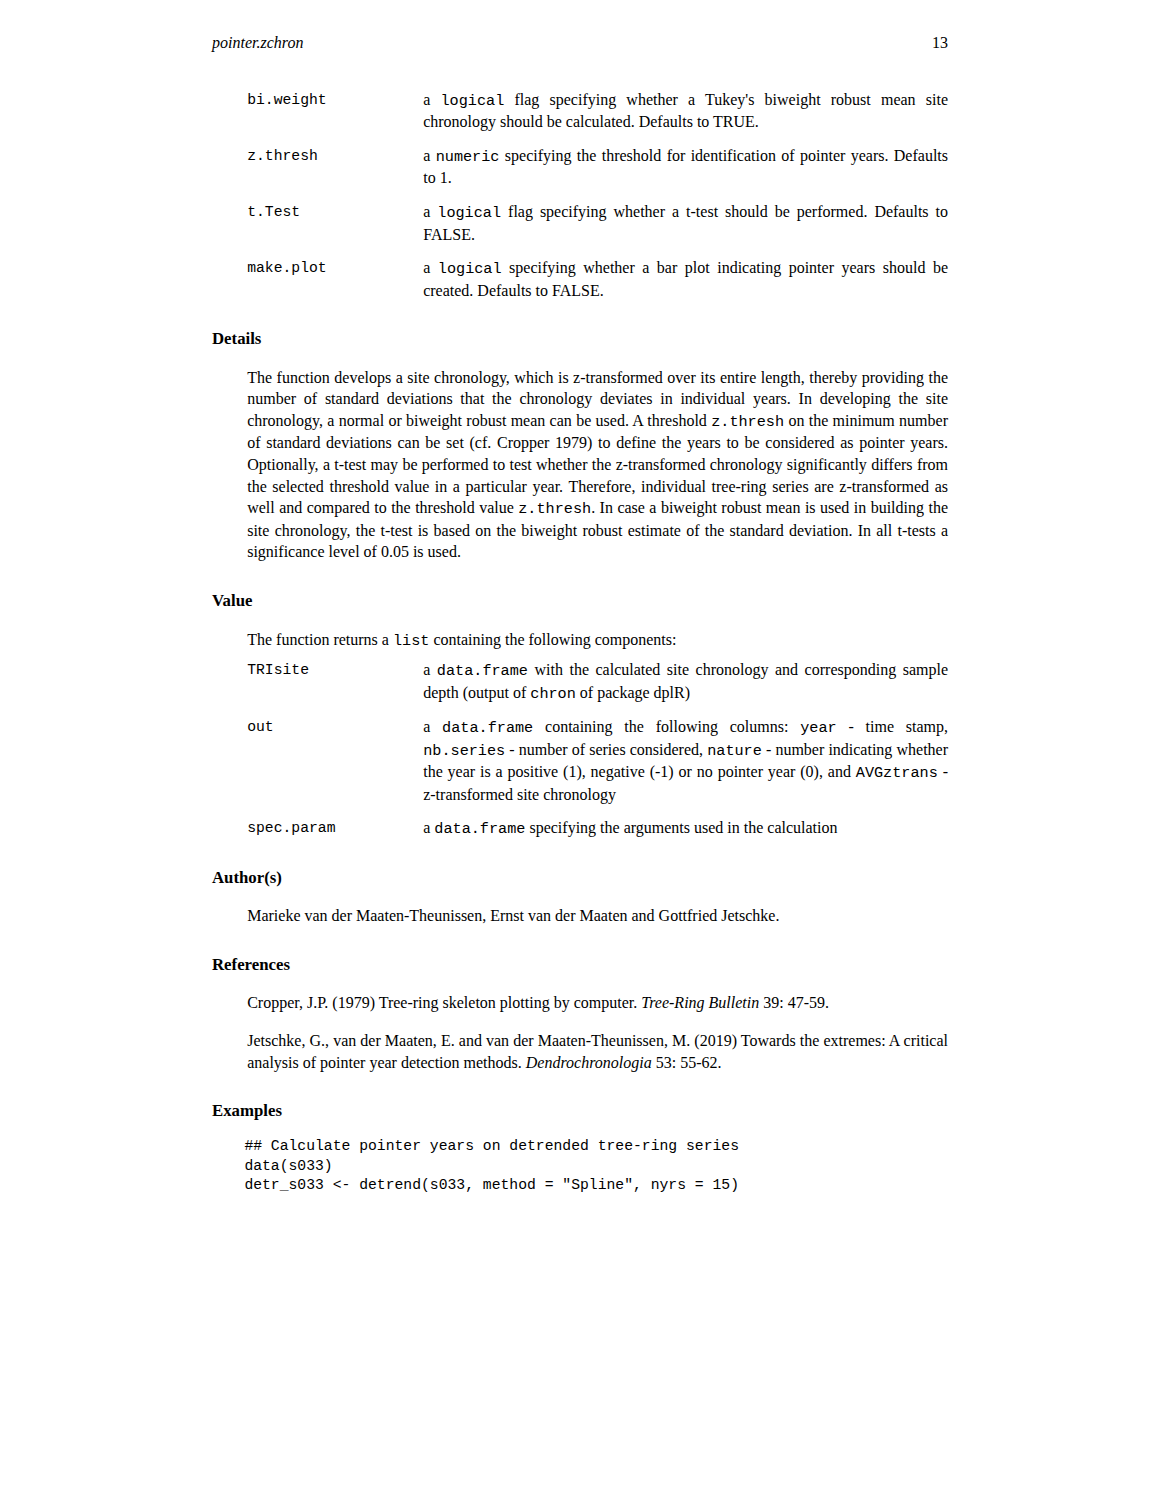pointer.zchron 13
bi.weight
a logical flag specifying whether a Tukey's biweight robust mean site chronology should be calculated. Defaults to TRUE.
z.thresh
a numeric specifying the threshold for identification of pointer years. Defaults to 1.
t.Test
a logical flag specifying whether a t-test should be performed. Defaults to FALSE.
make.plot
a logical specifying whether a bar plot indicating pointer years should be created. Defaults to FALSE.
Details
The function develops a site chronology, which is z-transformed over its entire length, thereby providing the number of standard deviations that the chronology deviates in individual years. In developing the site chronology, a normal or biweight robust mean can be used. A threshold z.thresh on the minimum number of standard deviations can be set (cf. Cropper 1979) to define the years to be considered as pointer years. Optionally, a t-test may be performed to test whether the z-transformed chronology significantly differs from the selected threshold value in a particular year. Therefore, individual tree-ring series are z-transformed as well and compared to the threshold value z.thresh. In case a biweight robust mean is used in building the site chronology, the t-test is based on the biweight robust estimate of the standard deviation. In all t-tests a significance level of 0.05 is used.
Value
The function returns a list containing the following components:
TRIsite
a data.frame with the calculated site chronology and corresponding sample depth (output of chron of package dplR)
out
a data.frame containing the following columns: year - time stamp, nb.series - number of series considered, nature - number indicating whether the year is a positive (1), negative (-1) or no pointer year (0), and AVGztrans - z-transformed site chronology
spec.param
a data.frame specifying the arguments used in the calculation
Author(s)
Marieke van der Maaten-Theunissen, Ernst van der Maaten and Gottfried Jetschke.
References
Cropper, J.P. (1979) Tree-ring skeleton plotting by computer. Tree-Ring Bulletin 39: 47-59.
Jetschke, G., van der Maaten, E. and van der Maaten-Theunissen, M. (2019) Towards the extremes: A critical analysis of pointer year detection methods. Dendrochronologia 53: 55-62.
Examples
## Calculate pointer years on detrended tree-ring series
data(s033)
detr_s033 <- detrend(s033, method = "Spline", nyrs = 15)